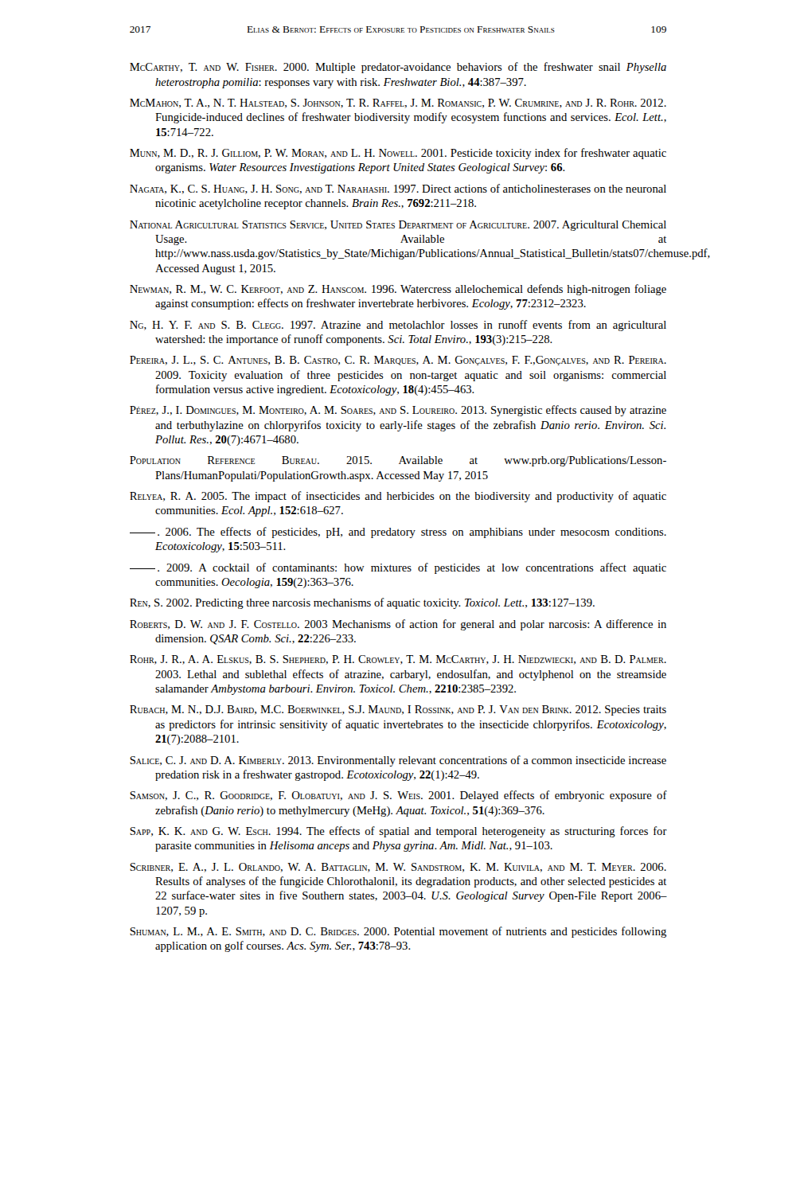2017 Elias & Bernot: Effects of Exposure to Pesticides on Freshwater Snails 109
McCarthy, T. and W. Fisher. 2000. Multiple predator-avoidance behaviors of the freshwater snail Physella heterostropha pomilia: responses vary with risk. Freshwater Biol., 44:387–397.
McMahon, T. A., N. T. Halstead, S. Johnson, T. R. Raffel, J. M. Romansic, P. W. Crumrine, and J. R. Rohr. 2012. Fungicide-induced declines of freshwater biodiversity modify ecosystem functions and services. Ecol. Lett., 15:714–722.
Munn, M. D., R. J. Gilliom, P. W. Moran, and L. H. Nowell. 2001. Pesticide toxicity index for freshwater aquatic organisms. Water Resources Investigations Report United States Geological Survey: 66.
Nagata, K., C. S. Huang, J. H. Song, and T. Narahashi. 1997. Direct actions of anticholinesterases on the neuronal nicotinic acetylcholine receptor channels. Brain Res., 7692:211–218.
National Agricultural Statistics Service, United States Department of Agriculture. 2007. Agricultural Chemical Usage. Available at http://www.nass.usda.gov/Statistics_by_State/Michigan/Publications/Annual_Statistical_Bulletin/stats07/chemuse.pdf, Accessed August 1, 2015.
Newman, R. M., W. C. Kerfoot, and Z. Hanscom. 1996. Watercress allelochemical defends high-nitrogen foliage against consumption: effects on freshwater invertebrate herbivores. Ecology, 77:2312–2323.
Ng, H. Y. F. and S. B. Clegg. 1997. Atrazine and metolachlor losses in runoff events from an agricultural watershed: the importance of runoff components. Sci. Total Enviro., 193(3):215–228.
Pereira, J. L., S. C. Antunes, B. B. Castro, C. R. Marques, A. M. Gonçalves, F. F.,Gonçalves, and R. Pereira. 2009. Toxicity evaluation of three pesticides on non-target aquatic and soil organisms: commercial formulation versus active ingredient. Ecotoxicology, 18(4):455–463.
Pérez, J., I. Domingues, M. Monteiro, A. M. Soares, and S. Loureiro. 2013. Synergistic effects caused by atrazine and terbuthylazine on chlorpyrifos toxicity to early-life stages of the zebrafish Danio rerio. Environ. Sci. Pollut. Res., 20(7):4671–4680.
Population Reference Bureau. 2015. Available at www.prb.org/Publications/Lesson-Plans/HumanPopulati/PopulationGrowth.aspx. Accessed May 17, 2015
Relyea, R. A. 2005. The impact of insecticides and herbicides on the biodiversity and productivity of aquatic communities. Ecol. Appl., 152:618–627.
. 2006. The effects of pesticides, pH, and predatory stress on amphibians under mesocosm conditions. Ecotoxicology, 15:503–511.
. 2009. A cocktail of contaminants: how mixtures of pesticides at low concentrations affect aquatic communities. Oecologia, 159(2):363–376.
Ren, S. 2002. Predicting three narcosis mechanisms of aquatic toxicity. Toxicol. Lett., 133:127–139.
Roberts, D. W. and J. F. Costello. 2003 Mechanisms of action for general and polar narcosis: A difference in dimension. QSAR Comb. Sci., 22:226–233.
Rohr, J. R., A. A. Elskus, B. S. Shepherd, P. H. Crowley, T. M. McCarthy, J. H. Niedzwiecki, and B. D. Palmer. 2003. Lethal and sublethal effects of atrazine, carbaryl, endosulfan, and octylphenol on the streamside salamander Ambystoma barbouri. Environ. Toxicol. Chem., 2210:2385–2392.
Rubach, M. N., D.J. Baird, M.C. Boerwinkel, S.J. Maund, I Rossink, and P. J. Van den Brink. 2012. Species traits as predictors for intrinsic sensitivity of aquatic invertebrates to the insecticide chlorpyrifos. Ecotoxicology, 21(7):2088–2101.
Salice, C. J. and D. A. Kimberly. 2013. Environmentally relevant concentrations of a common insecticide increase predation risk in a freshwater gastropod. Ecotoxicology, 22(1):42–49.
Samson, J. C., R. Goodridge, F. Olobatuyi, and J. S. Weis. 2001. Delayed effects of embryonic exposure of zebrafish (Danio rerio) to methylmercury (MeHg). Aquat. Toxicol., 51(4):369–376.
Sapp, K. K. and G. W. Esch. 1994. The effects of spatial and temporal heterogeneity as structuring forces for parasite communities in Helisoma anceps and Physa gyrina. Am. Midl. Nat., 91–103.
Scribner, E. A., J. L. Orlando, W. A. Battaglin, M. W. Sandstrom, K. M. Kuivila, and M. T. Meyer. 2006. Results of analyses of the fungicide Chlorothalonil, its degradation products, and other selected pesticides at 22 surface-water sites in five Southern states, 2003–04. U.S. Geological Survey Open-File Report 2006–1207, 59 p.
Shuman, L. M., A. E. Smith, and D. C. Bridges. 2000. Potential movement of nutrients and pesticides following application on golf courses. Acs. Sym. Ser., 743:78–93.